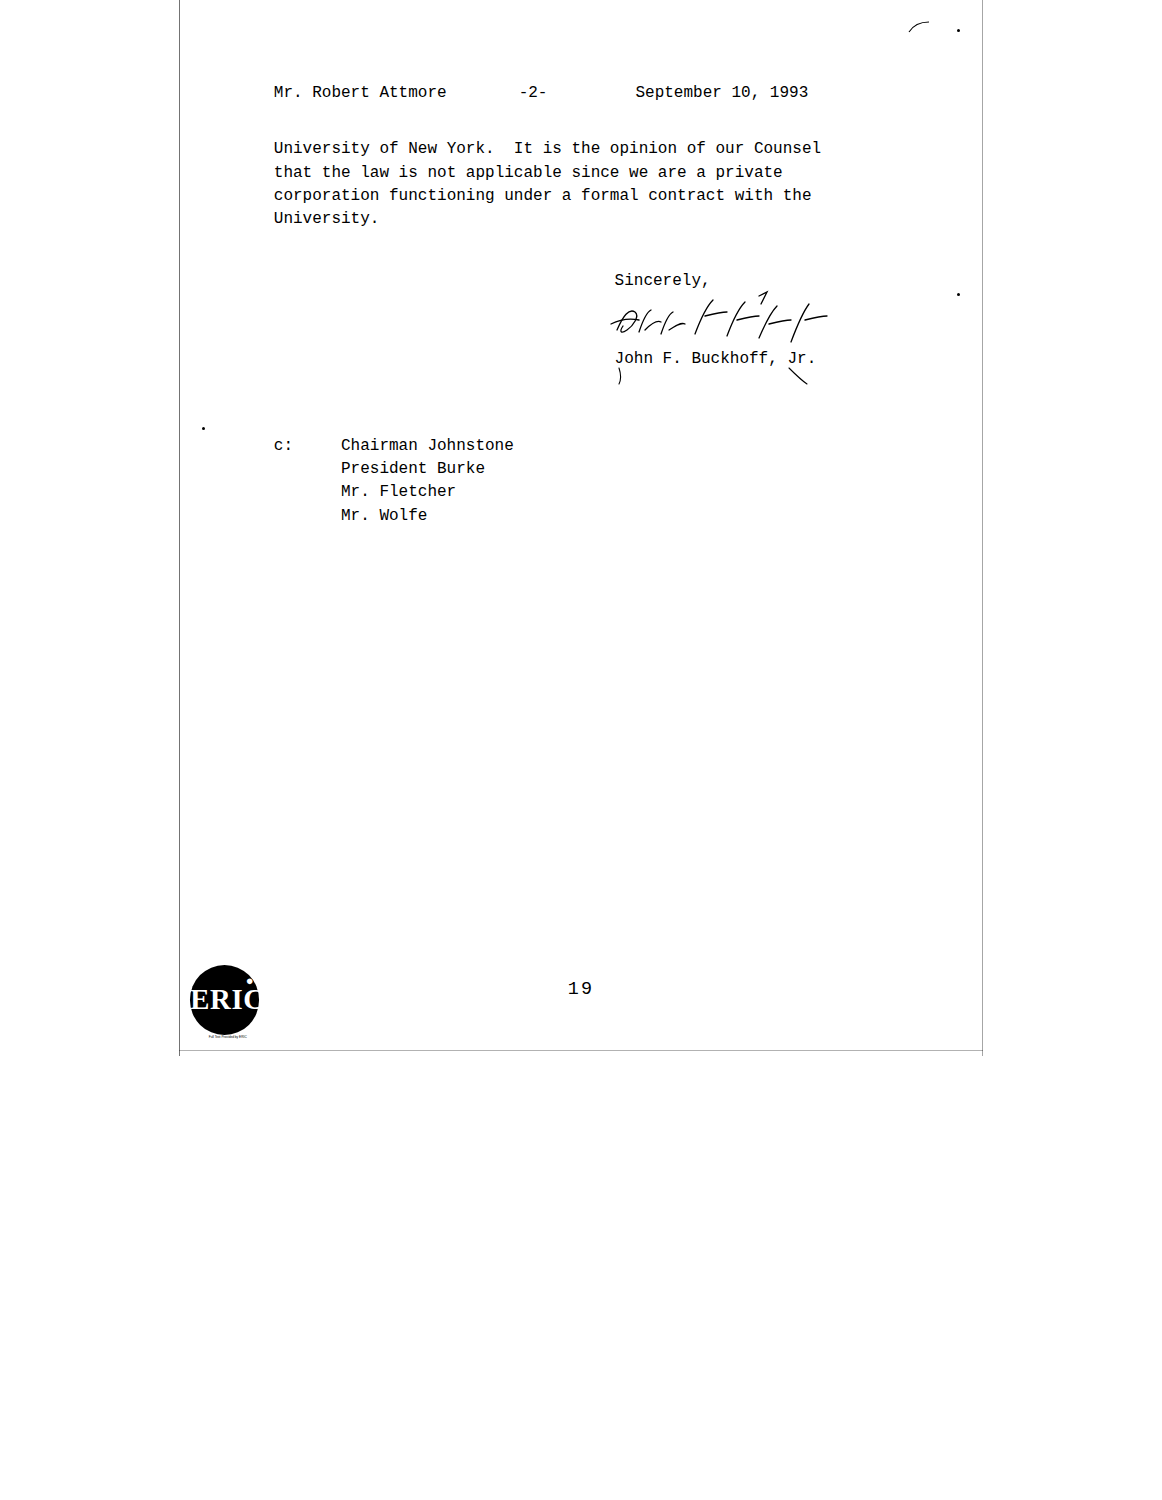Mr. Robert Attmore -2- September 10, 1993
University of New York. It is the opinion of our Counsel that the law is not applicable since we are a private corporation functioning under a formal contract with the University.
Sincerely,
John F. Buckhoff, Jr.
c:
Chairman Johnstone
President Burke
Mr. Fletcher
Mr. Wolfe
19
ERIC● Full Text Provided by ERIC